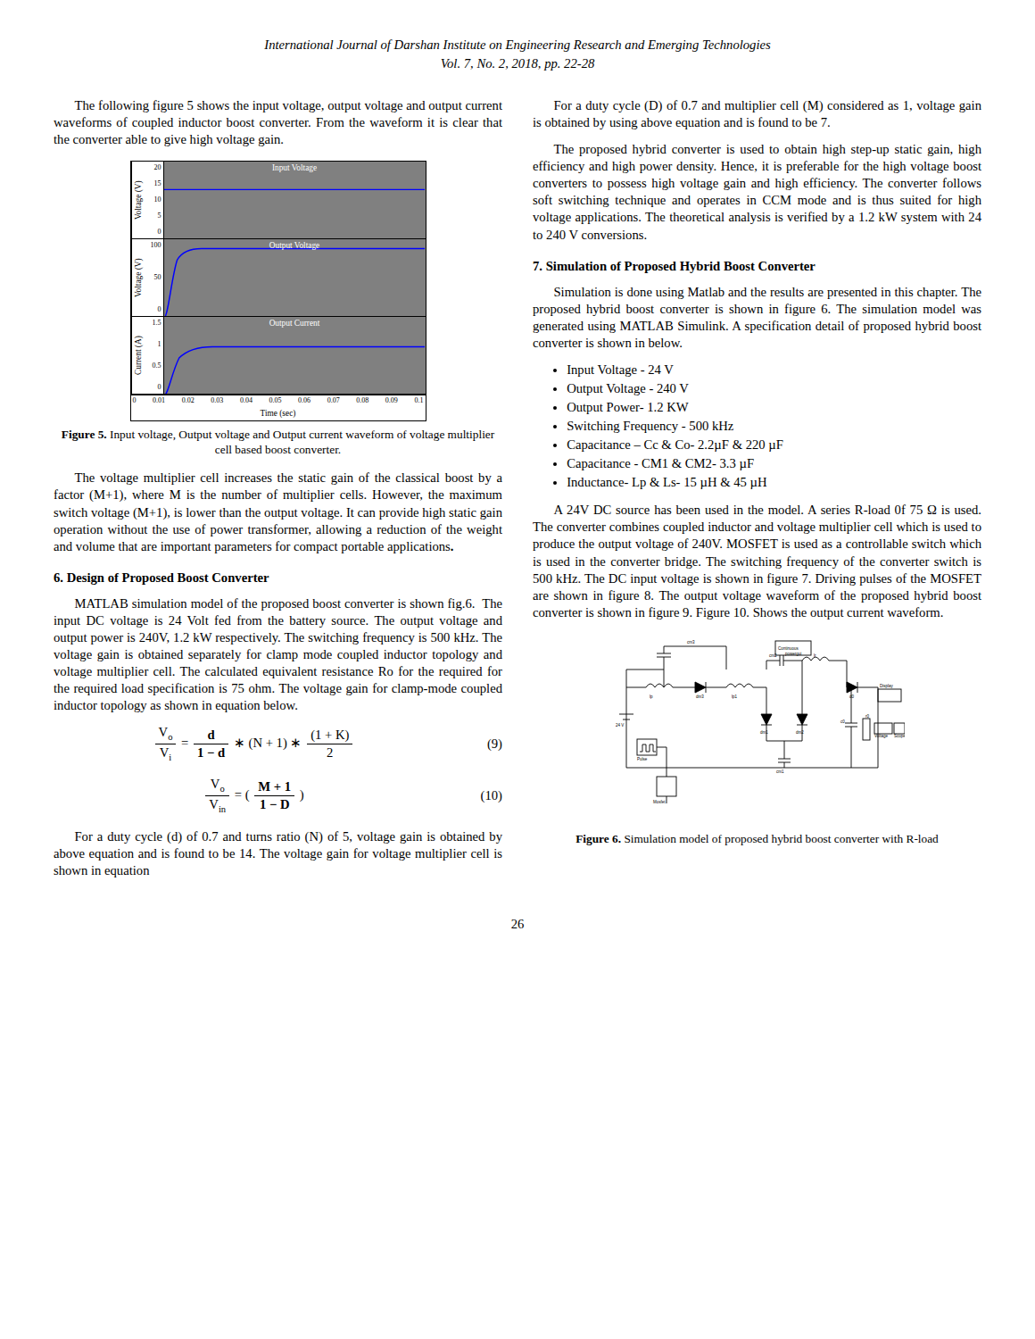International Journal of Darshan Institute on Engineering Research and Emerging Technologies
Vol. 7, No. 2, 2018, pp. 22-28
The following figure 5 shows the input voltage, output voltage and output current waveforms of coupled inductor boost converter. From the waveform it is clear that the converter able to give high voltage gain.
Voltage (V)
20151050
Input Voltage
Voltage (V)
100500
Output Voltage
Current (A)
1.510.50
Output Current
00.010.020.030.040.050.060.070.080.090.1
Time (sec)
Figure 5. Input voltage, Output voltage and Output current waveform of voltage multiplier cell based boost converter.
The voltage multiplier cell increases the static gain of the classical boost by a factor (M+1), where M is the number of multiplier cells. However, the maximum switch voltage (M+1), is lower than the output voltage. It can provide high static gain operation without the use of power transformer, allowing a reduction of the weight and volume that are important parameters for compact portable applications.
6. Design of Proposed Boost Converter
MATLAB simulation model of the proposed boost converter is shown fig.6. The input DC voltage is 24 Volt fed from the battery source. The output voltage and output power is 240V, 1.2 kW respectively. The switching frequency is 500 kHz. The voltage gain is obtained separately for clamp mode coupled inductor topology and voltage multiplier cell. The calculated equivalent resistance Ro for the required for the required load specification is 75 ohm. The voltage gain for clamp-mode coupled inductor topology as shown in equation below.
Vo Vi = d 1 − d ∗ (N + 1) ∗ (1 + K) 2
(9)
Vo Vin = ( M + 11 − D )
(10)
For a duty cycle (d) of 0.7 and turns ratio (N) of 5, voltage gain is obtained by above equation and is found to be 14. The voltage gain for voltage multiplier cell is shown in equation
For a duty cycle (D) of 0.7 and multiplier cell (M) considered as 1, voltage gain is obtained by using above equation and is found to be 7.
The proposed hybrid converter is used to obtain high step-up static gain, high efficiency and high power density. Hence, it is preferable for the high voltage boost converters to possess high voltage gain and high efficiency. The converter follows soft switching technique and operates in CCM mode and is thus suited for high voltage applications. The theoretical analysis is verified by a 1.2 kW system with 24 to 240 V conversions.
7. Simulation of Proposed Hybrid Boost Converter
Simulation is done using Matlab and the results are presented in this chapter. The proposed hybrid boost converter is shown in figure 6. The simulation model was generated using MATLAB Simulink. A specification detail of proposed hybrid boost converter is shown in below.
Input Voltage - 24 V
Output Voltage - 240 V
Output Power- 1.2 KW
Switching Frequency - 500 kHz
Capacitance – Cc & Co- 2.2µF & 220 µF
Capacitance - CM1 & CM2- 3.3 µF
Inductance- Lp & Ls- 15 µH & 45 µH
A 24V DC source has been used in the model. A series R-load 0f 75 Ω is used. The converter combines coupled inductor and voltage multiplier cell which is used to produce the output voltage of 240V. MOSFET is used as a controllable switch which is used in the converter bridge. The switching frequency of the converter switch is 500 kHz. The DC input voltage is shown in figure 7. Driving pulses of the MOSFET are shown in figure 8. The output voltage waveform of the proposed hybrid boost converter is shown in figure 9. Figure 10. Shows the output current waveform.
cm3 Continuous powergui cm2 lr lp dm3 lp1 dm1 dm2 d0 Display c0 r0 Voltage Scope cm1 24 V Pulse Mosfet
Figure 6. Simulation model of proposed hybrid boost converter with R-load
26